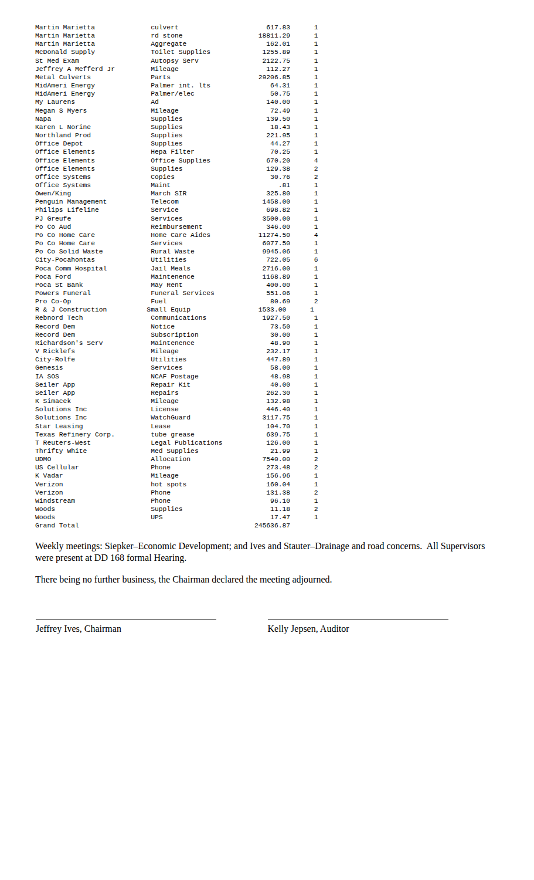Martin Marietta              culvert                      617.83      1
Martin Marietta              rd stone                   18811.29      1
Martin Marietta              Aggregate                    162.01      1
McDonald Supply              Toilet Supplies             1255.89      1
St Med Exam                  Autopsy Serv                2122.75      1
Jeffrey A Mefferd Jr         Mileage                      112.27      1
Metal Culverts               Parts                      29206.85      1
MidAmeri Energy              Palmer int. lts               64.31      1
MidAmeri Energy              Palmer/elec                   50.75      1
My Laurens                   Ad                           140.00      1
Megan S Myers                Mileage                       72.49      1
Napa                         Supplies                     139.50      1
Karen L Norine               Supplies                      18.43      1
Northland Prod               Supplies                     221.95      1
Office Depot                 Supplies                      44.27      1
Office Elements              Hepa Filter                   70.25      1
Office Elements              Office Supplies              670.20      4
Office Elements              Supplies                     129.38      2
Office Systems               Copies                        30.76      2
Office Systems               Maint                           .81      1
Owen/King                    March SIR                    325.80      1
Penguin Management           Telecom                     1458.00      1
Philips Lifeline             Service                      698.82      1
PJ Greufe                    Services                    3500.00      1
Po Co Aud                    Reimbursement                346.00      1
Po Co Home Care              Home Care Aides            11274.50      4
Po Co Home Care              Services                    6077.50      1
Po Co Solid Waste            Rural Waste                 9945.06      1
City-Pocahontas              Utilities                    722.05      6
Poca Comm Hospital           Jail Meals                  2716.00      1
Poca Ford                    Maintenence                 1168.89      1
Poca St Bank                 May Rent                     400.00      1
Powers Funeral               Funeral Services             551.06      1
Pro Co-Op                    Fuel                          80.69      2
R & J Construction          Small Equip                 1533.00      1
Rebnord Tech                 Communications              1927.50      1
Record Dem                   Notice                        73.50      1
Record Dem                   Subscription                  30.00      1
Richardson's Serv            Maintenence                   48.90      1
V Ricklefs                   Mileage                      232.17      1
City-Rolfe                   Utilities                    447.89      1
Genesis                      Services                      58.00      1
IA SOS                       NCAF Postage                  48.98      1
Seiler App                   Repair Kit                    40.00      1
Seiler App                   Repairs                      262.30      1
K Simacek                    Mileage                      132.98      1
Solutions Inc                License                      446.40      1
Solutions Inc                WatchGuard                  3117.75      1
Star Leasing                 Lease                        104.70      1
Texas Refinery Corp.         tube grease                  639.75      1
T Reuters-West               Legal Publications           126.00      1
Thrifty White                Med Supplies                  21.99      1
UDMO                         Allocation                  7540.00      2
US Cellular                  Phone                        273.48      2
K Vadar                      Mileage                      156.96      1
Verizon                      hot spots                    160.04      1
Verizon                      Phone                        131.38      2
Windstream                   Phone                         96.10      1
Woods                        Supplies                      11.18      2
Woods                        UPS                           17.47      1
Grand Total                                            245636.87
Weekly meetings: Siepker–Economic Development; and Ives and Stauter–Drainage and road concerns. All Supervisors were present at DD 168 formal Hearing.
There being no further business, the Chairman declared the meeting adjourned.
| Jeffrey Ives, Chairman | Kelly Jepsen, Auditor |